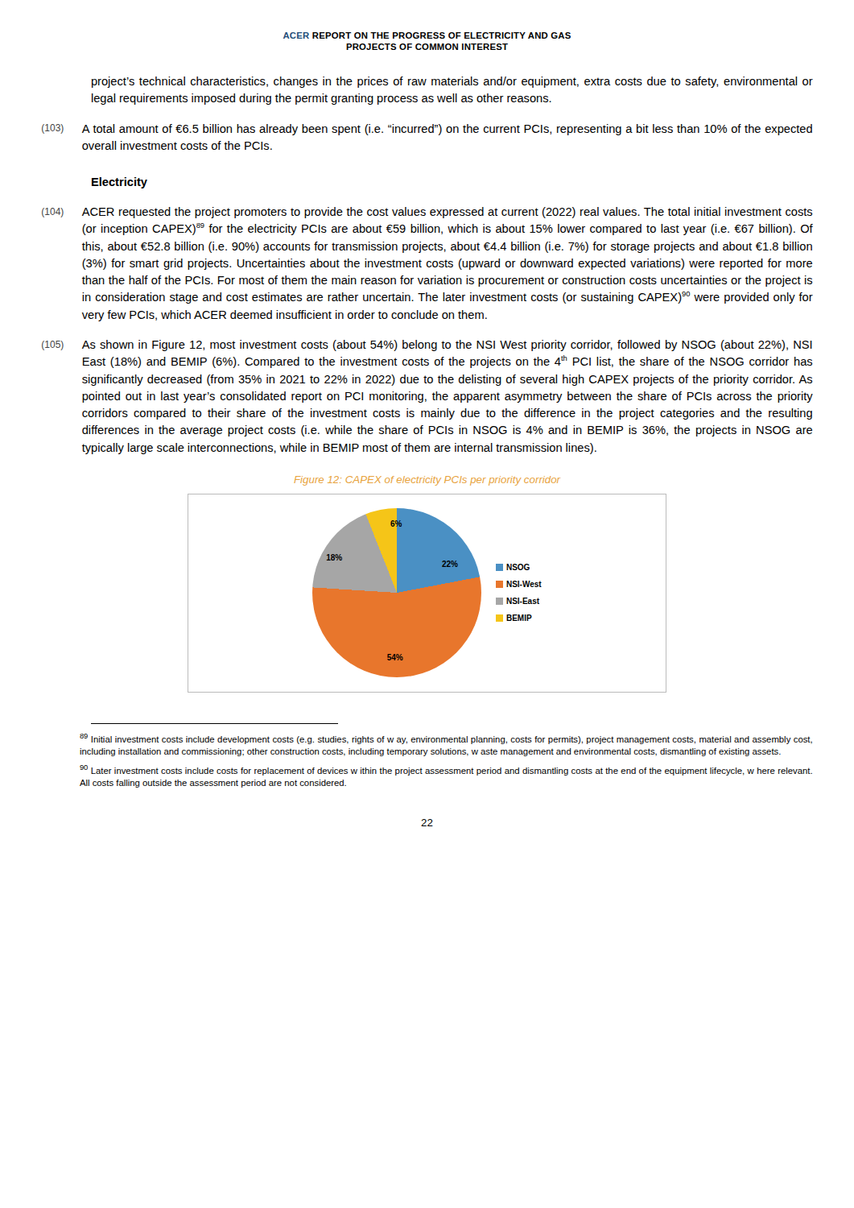ACER REPORT ON THE PROGRESS OF ELECTRICITY AND GAS
PROJECTS OF COMMON INTEREST
project’s technical characteristics, changes in the prices of raw materials and/or equipment, extra costs due to safety, environmental or legal requirements imposed during the permit granting process as well as other reasons.
(103)
A total amount of €6.5 billion has already been spent (i.e. “incurred”) on the current PCIs, representing a bit less than 10% of the expected overall investment costs of the PCIs.
Electricity
(104)
ACER requested the project promoters to provide the cost values expressed at current (2022) real values. The total initial investment costs (or inception CAPEX)89 for the electricity PCIs are about €59 billion, which is about 15% lower compared to last year (i.e. €67 billion). Of this, about €52.8 billion (i.e. 90%) accounts for transmission projects, about €4.4 billion (i.e. 7%) for storage projects and about €1.8 billion (3%) for smart grid projects. Uncertainties about the investment costs (upward or downward expected variations) were reported for more than the half of the PCIs. For most of them the main reason for variation is procurement or construction costs uncertainties or the project is in consideration stage and cost estimates are rather uncertain. The later investment costs (or sustaining CAPEX)90 were provided only for very few PCIs, which ACER deemed insufficient in order to conclude on them.
(105)
As shown in Figure 12, most investment costs (about 54%) belong to the NSI West priority corridor, followed by NSOG (about 22%), NSI East (18%) and BEMIP (6%). Compared to the investment costs of the projects on the 4th PCI list, the share of the NSOG corridor has significantly decreased (from 35% in 2021 to 22% in 2022) due to the delisting of several high CAPEX projects of the priority corridor. As pointed out in last year’s consolidated report on PCI monitoring, the apparent asymmetry between the share of PCIs across the priority corridors compared to their share of the investment costs is mainly due to the difference in the project categories and the resulting differences in the average project costs (i.e. while the share of PCIs in NSOG is 4% and in BEMIP is 36%, the projects in NSOG are typically large scale interconnections, while in BEMIP most of them are internal transmission lines).
Figure 12: CAPEX of electricity PCIs per priority corridor
22%
54%
18%
6%
NSOG
NSI-West
NSI-East
BEMIP
89 Initial investment costs include development costs (e.g. studies, rights of w ay, environmental planning, costs for permits), project management costs, material and assembly cost, including installation and commissioning; other construction costs, including temporary solutions, w aste management and environmental costs, dismantling of existing assets.
90 Later investment costs include costs for replacement of devices w ithin the project assessment period and dismantling costs at the end of the equipment lifecycle, w here relevant. All costs falling outside the assessment period are not considered.
22